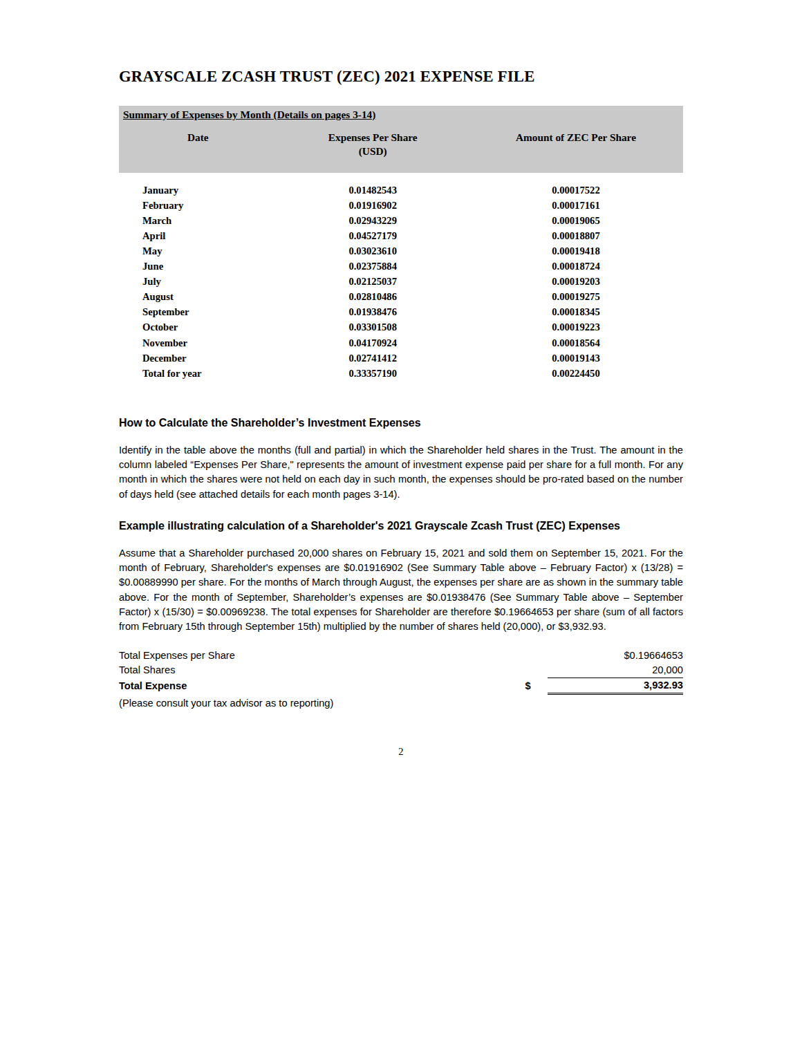GRAYSCALE ZCASH TRUST (ZEC) 2021 EXPENSE FILE
Summary of Expenses by Month (Details on pages 3-14)
| Date | Expenses Per Share (USD) | Amount of ZEC Per Share |
| --- | --- | --- |
| January | 0.01482543 | 0.00017522 |
| February | 0.01916902 | 0.00017161 |
| March | 0.02943229 | 0.00019065 |
| April | 0.04527179 | 0.00018807 |
| May | 0.03023610 | 0.00019418 |
| June | 0.02375884 | 0.00018724 |
| July | 0.02125037 | 0.00019203 |
| August | 0.02810486 | 0.00019275 |
| September | 0.01938476 | 0.00018345 |
| October | 0.03301508 | 0.00019223 |
| November | 0.04170924 | 0.00018564 |
| December | 0.02741412 | 0.00019143 |
| Total for year | 0.33357190 | 0.00224450 |
How to Calculate the Shareholder’s Investment Expenses
Identify in the table above the months (full and partial) in which the Shareholder held shares in the Trust. The amount in the column labeled “Expenses Per Share," represents the amount of investment expense paid per share for a full month. For any month in which the shares were not held on each day in such month, the expenses should be pro-rated based on the number of days held (see attached details for each month pages 3-14).
Example illustrating calculation of a Shareholder's 2021 Grayscale Zcash Trust (ZEC) Expenses
Assume that a Shareholder purchased 20,000 shares on February 15, 2021 and sold them on September 15, 2021. For the month of February, Shareholder's expenses are $0.01916902 (See Summary Table above – February Factor) x (13/28) = $0.00889990 per share. For the months of March through August, the expenses per share are as shown in the summary table above. For the month of September, Shareholder’s expenses are $0.01938476 (See Summary Table above – September Factor) x (15/30) = $0.00969238. The total expenses for Shareholder are therefore $0.19664653 per share (sum of all factors from February 15th through September 15th) multiplied by the number of shares held (20,000), or $3,932.93.
| Total Expenses per Share | | $0.19664653 |
| Total Shares | | 20,000 |
| Total Expense | $ | 3,932.93 |
(Please consult your tax advisor as to reporting)
2